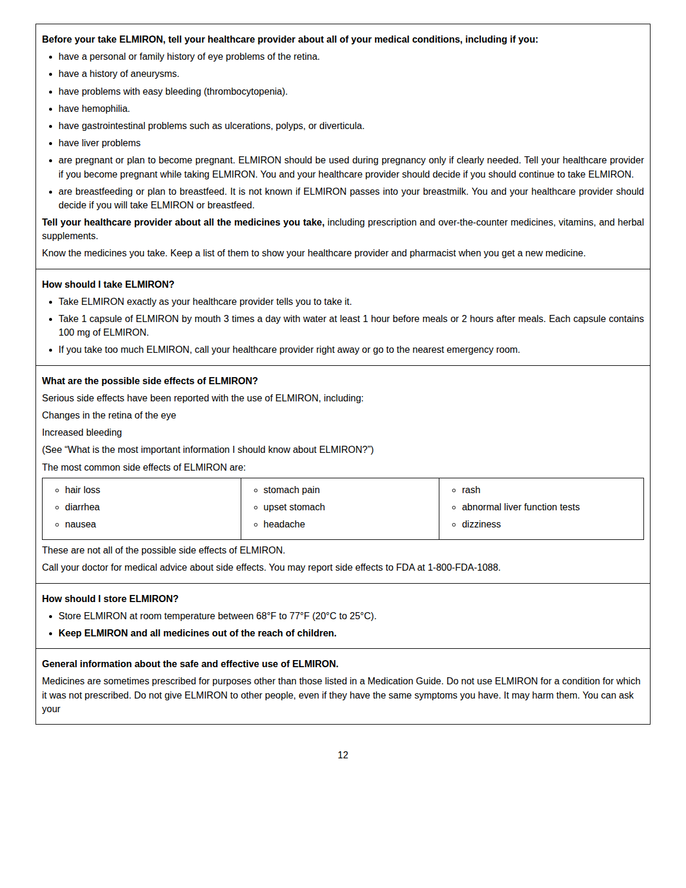| Before your take ELMIRON, tell your healthcare provider about all of your medical conditions, including if you: have a personal or family history of eye problems of the retina. have a history of aneurysms. have problems with easy bleeding (thrombocytopenia). have hemophilia. have gastrointestinal problems such as ulcerations, polyps, or diverticula. have liver problems are pregnant or plan to become pregnant. ELMIRON should be used during pregnancy only if clearly needed. Tell your healthcare provider if you become pregnant while taking ELMIRON. You and your healthcare provider should decide if you should continue to take ELMIRON. are breastfeeding or plan to breastfeed. It is not known if ELMIRON passes into your breastmilk. You and your healthcare provider should decide if you will take ELMIRON or breastfeed. Tell your healthcare provider about all the medicines you take, including prescription and over-the-counter medicines, vitamins, and herbal supplements. Know the medicines you take. Keep a list of them to show your healthcare provider and pharmacist when you get a new medicine. |
| How should I take ELMIRON? Take ELMIRON exactly as your healthcare provider tells you to take it. Take 1 capsule of ELMIRON by mouth 3 times a day with water at least 1 hour before meals or 2 hours after meals. Each capsule contains 100 mg of ELMIRON. If you take too much ELMIRON, call your healthcare provider right away or go to the nearest emergency room. |
| What are the possible side effects of ELMIRON? Serious side effects have been reported with the use of ELMIRON, including: Changes in the retina of the eye Increased bleeding (See “What is the most important information I should know about ELMIRON?”) The most common side effects of ELMIRON are: / hair loss diarrhea nausea / stomach pain upset stomach headache / rash abnormal liver function tests dizziness / These are not all of the possible side effects of ELMIRON. Call your doctor for medical advice about side effects. You may report side effects to FDA at 1-800-FDA-1088. |
| How should I store ELMIRON? Store ELMIRON at room temperature between 68°F to 77°F (20°C to 25°C). Keep ELMIRON and all medicines out of the reach of children. |
| General information about the safe and effective use of ELMIRON. Medicines are sometimes prescribed for purposes other than those listed in a Medication Guide. Do not use ELMIRON for a condition for which it was not prescribed. Do not give ELMIRON to other people, even if they have the same symptoms you have. It may harm them. You can ask your |
12